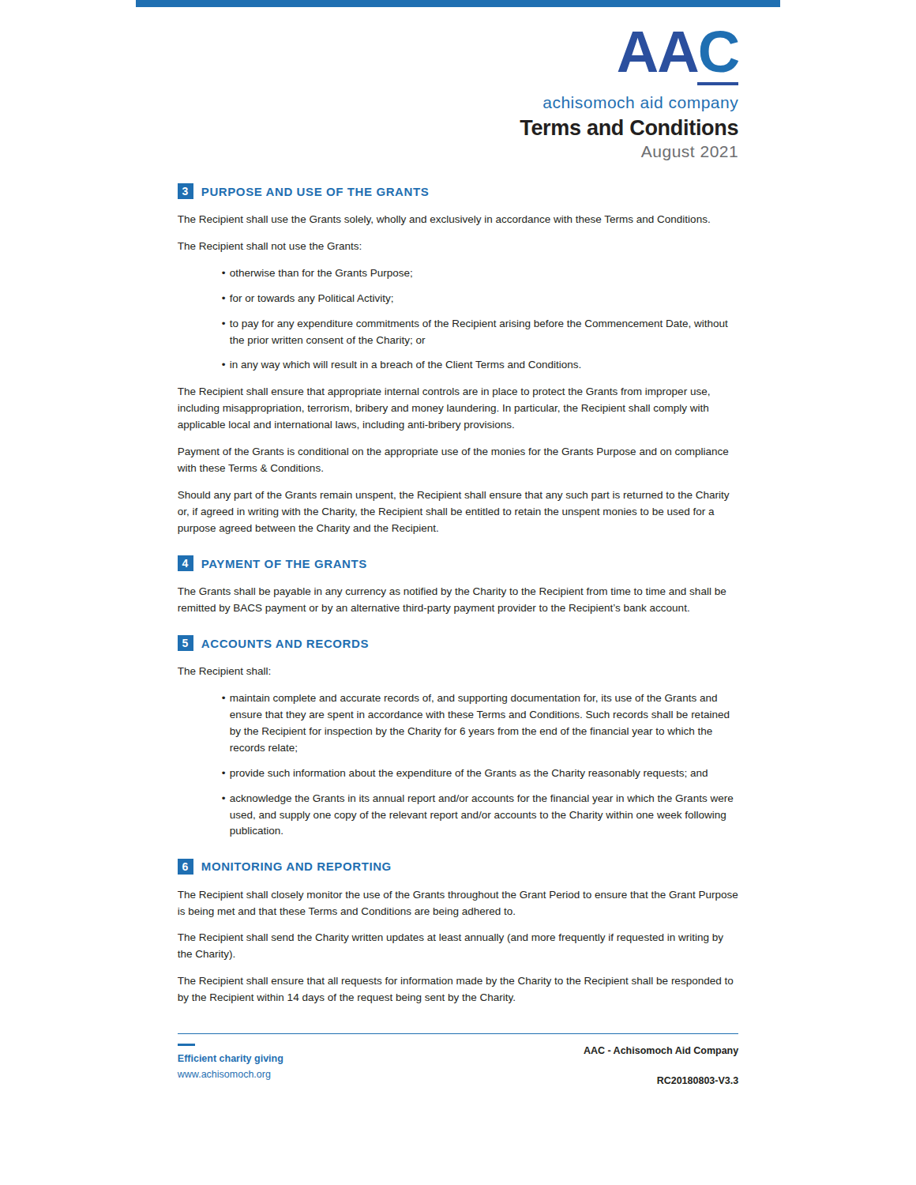AAC
achisomoch aid company
Terms and Conditions
August 2021
3 Purpose and use of the Grants
The Recipient shall use the Grants solely, wholly and exclusively in accordance with these Terms and Conditions.
The Recipient shall not use the Grants:
otherwise than for the Grants Purpose;
for or towards any Political Activity;
to pay for any expenditure commitments of the Recipient arising before the Commencement Date, without the prior written consent of the Charity; or
in any way which will result in a breach of the Client Terms and Conditions.
The Recipient shall ensure that appropriate internal controls are in place to protect the Grants from improper use, including misappropriation, terrorism, bribery and money laundering. In particular, the Recipient shall comply with applicable local and international laws, including anti-bribery provisions.
Payment of the Grants is conditional on the appropriate use of the monies for the Grants Purpose and on compliance with these Terms & Conditions.
Should any part of the Grants remain unspent, the Recipient shall ensure that any such part is returned to the Charity or, if agreed in writing with the Charity, the Recipient shall be entitled to retain the unspent monies to be used for a purpose agreed between the Charity and the Recipient.
4 Payment of the Grants
The Grants shall be payable in any currency as notified by the Charity to the Recipient from time to time and shall be remitted by BACS payment or by an alternative third-party payment provider to the Recipient’s bank account.
5 Accounts and records
The Recipient shall:
maintain complete and accurate records of, and supporting documentation for, its use of the Grants and ensure that they are spent in accordance with these Terms and Conditions. Such records shall be retained by the Recipient for inspection by the Charity for 6 years from the end of the financial year to which the records relate;
provide such information about the expenditure of the Grants as the Charity reasonably requests; and
acknowledge the Grants in its annual report and/or accounts for the financial year in which the Grants were used, and supply one copy of the relevant report and/or accounts to the Charity within one week following publication.
6 Monitoring and reporting
The Recipient shall closely monitor the use of the Grants throughout the Grant Period to ensure that the Grant Purpose is being met and that these Terms and Conditions are being adhered to.
The Recipient shall send the Charity written updates at least annually (and more frequently if requested in writing by the Charity).
The Recipient shall ensure that all requests for information made by the Charity to the Recipient shall be responded to by the Recipient within 14 days of the request being sent by the Charity.
Efficient charity giving
www.achisomoch.org
AAC - Achisomoch Aid Company
RC20180803-V3.3